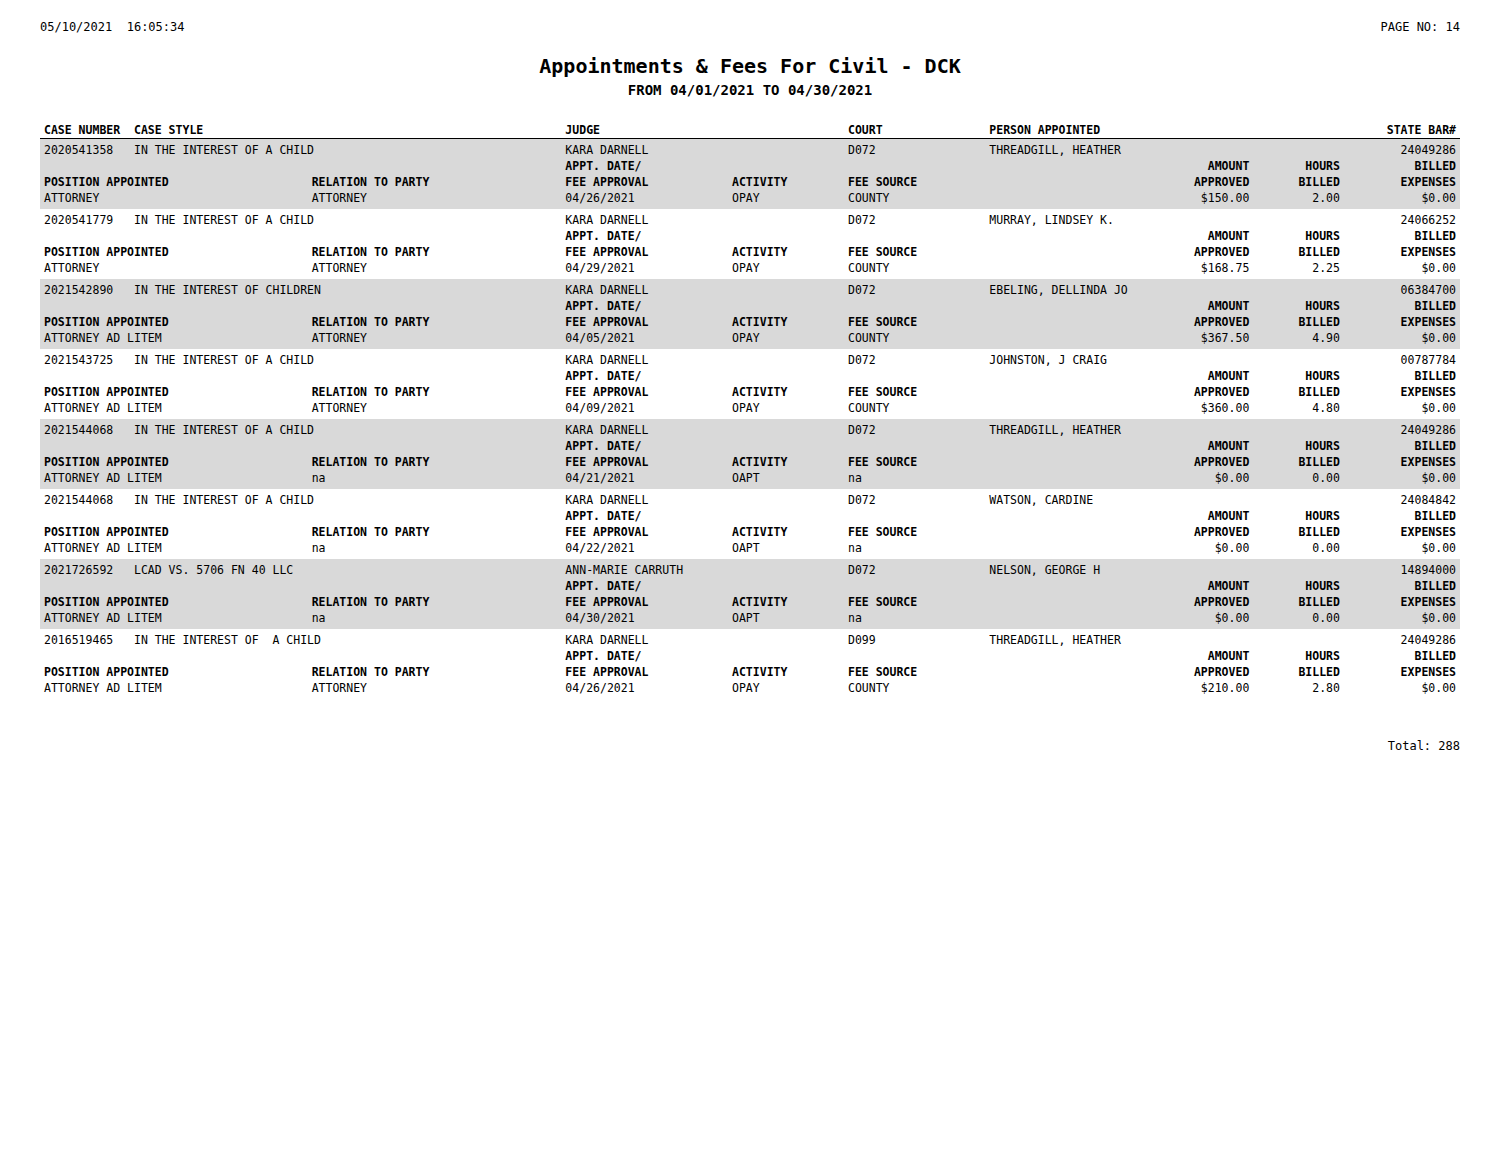05/10/2021 16:05:34 PAGE NO: 14
Appointments & Fees For Civil - DCK
FROM 04/01/2021 TO 04/30/2021
| CASE NUMBER CASE STYLE | JUDGE | COURT | PERSON APPOINTED | STATE BAR# |
| --- | --- | --- | --- | --- |
| 2020541358 IN THE INTEREST OF A CHILD | KARA DARNELL | D072 | THREADGILL, HEATHER | 24049286 |
| | | APPT. DATE/ | | | AMOUNT | HOURS | BILLED |
| POSITION APPOINTED | RELATION TO PARTY | FEE APPROVAL | ACTIVITY | FEE SOURCE | APPROVED | BILLED | EXPENSES |
| ATTORNEY | ATTORNEY | 04/26/2021 | OPAY | COUNTY | $150.00 | 2.00 | $0.00 |
| 2020541779 IN THE INTEREST OF A CHILD | KARA DARNELL | D072 | MURRAY, LINDSEY K. | 24066252 |
| | | APPT. DATE/ | | | AMOUNT | HOURS | BILLED |
| POSITION APPOINTED | RELATION TO PARTY | FEE APPROVAL | ACTIVITY | FEE SOURCE | APPROVED | BILLED | EXPENSES |
| ATTORNEY | ATTORNEY | 04/29/2021 | OPAY | COUNTY | $168.75 | 2.25 | $0.00 |
| 2021542890 IN THE INTEREST OF CHILDREN | KARA DARNELL | D072 | EBELING, DELLINDA JO | 06384700 |
| | | APPT. DATE/ | | | AMOUNT | HOURS | BILLED |
| POSITION APPOINTED | RELATION TO PARTY | FEE APPROVAL | ACTIVITY | FEE SOURCE | APPROVED | BILLED | EXPENSES |
| ATTORNEY AD LITEM | ATTORNEY | 04/05/2021 | OPAY | COUNTY | $367.50 | 4.90 | $0.00 |
| 2021543725 IN THE INTEREST OF A CHILD | KARA DARNELL | D072 | JOHNSTON, J CRAIG | 00787784 |
| | | APPT. DATE/ | | | AMOUNT | HOURS | BILLED |
| POSITION APPOINTED | RELATION TO PARTY | FEE APPROVAL | ACTIVITY | FEE SOURCE | APPROVED | BILLED | EXPENSES |
| ATTORNEY AD LITEM | ATTORNEY | 04/09/2021 | OPAY | COUNTY | $360.00 | 4.80 | $0.00 |
| 2021544068 IN THE INTEREST OF A CHILD | KARA DARNELL | D072 | THREADGILL, HEATHER | 24049286 |
| | | APPT. DATE/ | | | AMOUNT | HOURS | BILLED |
| POSITION APPOINTED | RELATION TO PARTY | FEE APPROVAL | ACTIVITY | FEE SOURCE | APPROVED | BILLED | EXPENSES |
| ATTORNEY AD LITEM | na | 04/21/2021 | OAPT | na | $0.00 | 0.00 | $0.00 |
| 2021544068 IN THE INTEREST OF A CHILD | KARA DARNELL | D072 | WATSON, CARDINE | 24084842 |
| | | APPT. DATE/ | | | AMOUNT | HOURS | BILLED |
| POSITION APPOINTED | RELATION TO PARTY | FEE APPROVAL | ACTIVITY | FEE SOURCE | APPROVED | BILLED | EXPENSES |
| ATTORNEY AD LITEM | na | 04/22/2021 | OAPT | na | $0.00 | 0.00 | $0.00 |
| 2021726592 LCAD VS. 5706 FN 40 LLC | ANN-MARIE CARRUTH | D072 | NELSON, GEORGE H | 14894000 |
| | | APPT. DATE/ | | | AMOUNT | HOURS | BILLED |
| POSITION APPOINTED | RELATION TO PARTY | FEE APPROVAL | ACTIVITY | FEE SOURCE | APPROVED | BILLED | EXPENSES |
| ATTORNEY AD LITEM | na | 04/30/2021 | OAPT | na | $0.00 | 0.00 | $0.00 |
| 2016519465 IN THE INTEREST OF A CHILD | KARA DARNELL | D099 | THREADGILL, HEATHER | 24049286 |
| | | APPT. DATE/ | | | AMOUNT | HOURS | BILLED |
| POSITION APPOINTED | RELATION TO PARTY | FEE APPROVAL | ACTIVITY | FEE SOURCE | APPROVED | BILLED | EXPENSES |
| ATTORNEY AD LITEM | ATTORNEY | 04/26/2021 | OPAY | COUNTY | $210.00 | 2.80 | $0.00 |
Total: 288